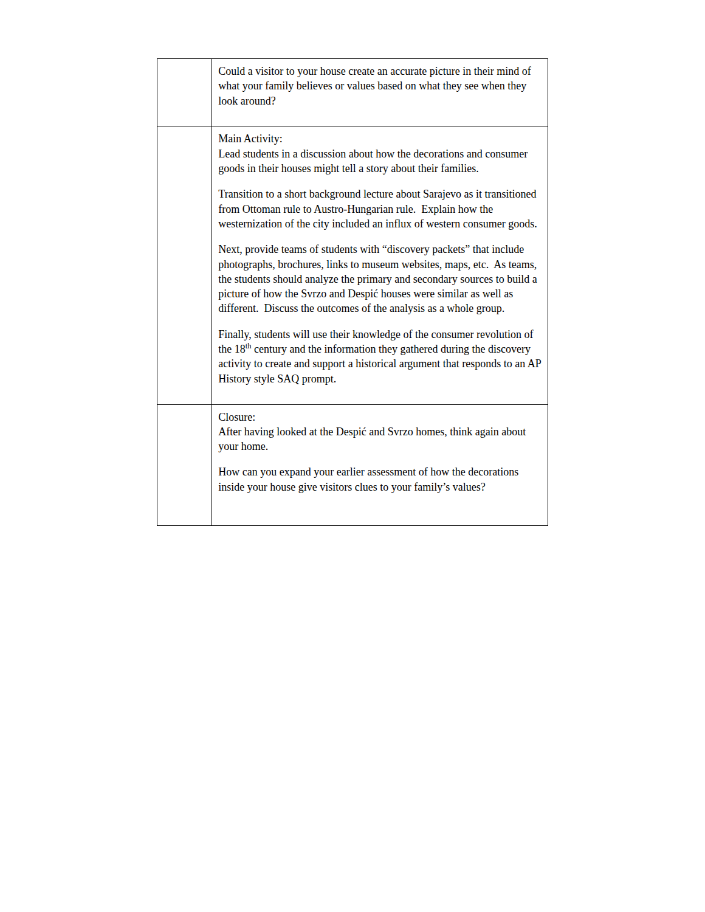| | Could a visitor to your house create an accurate picture in their mind of what your family believes or values based on what they see when they look around? |
| | Main Activity: Lead students in a discussion about how the decorations and consumer goods in their houses might tell a story about their families. Transition to a short background lecture about Sarajevo as it transitioned from Ottoman rule to Austro-Hungarian rule. Explain how the westernization of the city included an influx of western consumer goods. Next, provide teams of students with “discovery packets” that include photographs, brochures, links to museum websites, maps, etc. As teams, the students should analyze the primary and secondary sources to build a picture of how the Svrzo and Despić houses were similar as well as different. Discuss the outcomes of the analysis as a whole group. Finally, students will use their knowledge of the consumer revolution of the 18 th century and the information they gathered during the discovery activity to create and support a historical argument that responds to an AP History style SAQ prompt. |
| | Closure: After having looked at the Despić and Svrzo homes, think again about your home. How can you expand your earlier assessment of how the decorations inside your house give visitors clues to your family’s values? |